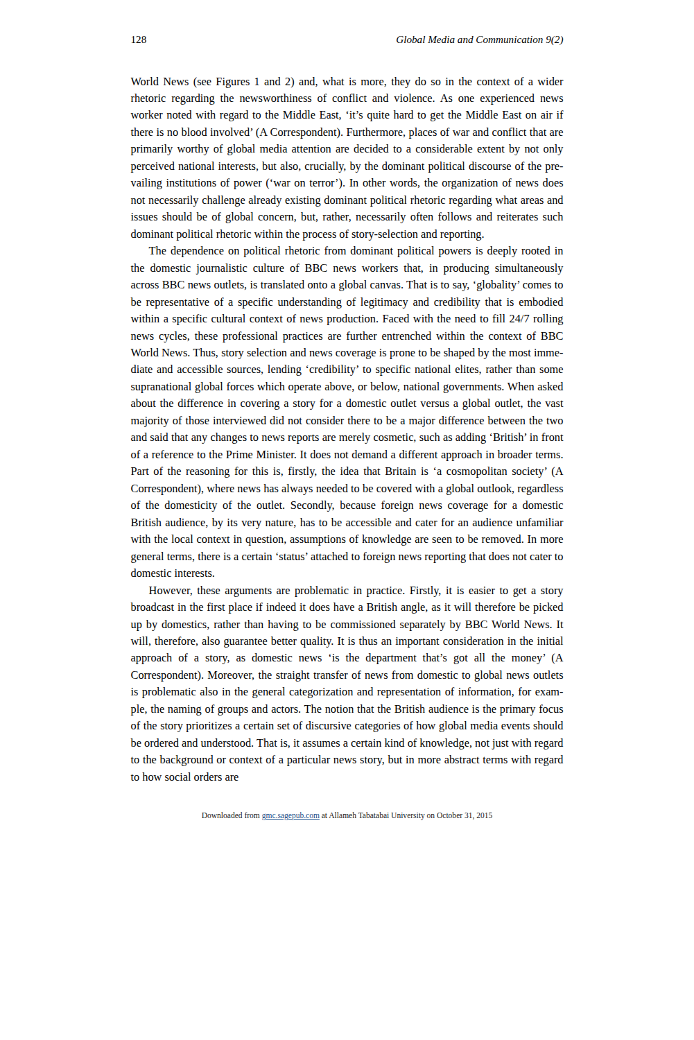128 Global Media and Communication 9(2)
World News (see Figures 1 and 2) and, what is more, they do so in the context of a wider rhetoric regarding the newsworthiness of conflict and violence. As one experienced news worker noted with regard to the Middle East, ‘it’s quite hard to get the Middle East on air if there is no blood involved’ (A Correspondent). Furthermore, places of war and conflict that are primarily worthy of global media attention are decided to a considerable extent by not only perceived national interests, but also, crucially, by the dominant political discourse of the prevailing institutions of power (‘war on terror’). In other words, the organization of news does not necessarily challenge already existing dominant political rhetoric regarding what areas and issues should be of global concern, but, rather, necessarily often follows and reiterates such dominant political rhetoric within the process of story-selection and reporting.
The dependence on political rhetoric from dominant political powers is deeply rooted in the domestic journalistic culture of BBC news workers that, in producing simultaneously across BBC news outlets, is translated onto a global canvas. That is to say, ‘globality’ comes to be representative of a specific understanding of legitimacy and credibility that is embodied within a specific cultural context of news production. Faced with the need to fill 24/7 rolling news cycles, these professional practices are further entrenched within the context of BBC World News. Thus, story selection and news coverage is prone to be shaped by the most immediate and accessible sources, lending ‘credibility’ to specific national elites, rather than some supranational global forces which operate above, or below, national governments. When asked about the difference in covering a story for a domestic outlet versus a global outlet, the vast majority of those interviewed did not consider there to be a major difference between the two and said that any changes to news reports are merely cosmetic, such as adding ‘British’ in front of a reference to the Prime Minister. It does not demand a different approach in broader terms. Part of the reasoning for this is, firstly, the idea that Britain is ‘a cosmopolitan society’ (A Correspondent), where news has always needed to be covered with a global outlook, regardless of the domesticity of the outlet. Secondly, because foreign news coverage for a domestic British audience, by its very nature, has to be accessible and cater for an audience unfamiliar with the local context in question, assumptions of knowledge are seen to be removed. In more general terms, there is a certain ‘status’ attached to foreign news reporting that does not cater to domestic interests.
However, these arguments are problematic in practice. Firstly, it is easier to get a story broadcast in the first place if indeed it does have a British angle, as it will therefore be picked up by domestics, rather than having to be commissioned separately by BBC World News. It will, therefore, also guarantee better quality. It is thus an important consideration in the initial approach of a story, as domestic news ‘is the department that’s got all the money’ (A Correspondent). Moreover, the straight transfer of news from domestic to global news outlets is problematic also in the general categorization and representation of information, for example, the naming of groups and actors. The notion that the British audience is the primary focus of the story prioritizes a certain set of discursive categories of how global media events should be ordered and understood. That is, it assumes a certain kind of knowledge, not just with regard to the background or context of a particular news story, but in more abstract terms with regard to how social orders are
Downloaded from gmc.sagepub.com at Allameh Tabatabai University on October 31, 2015